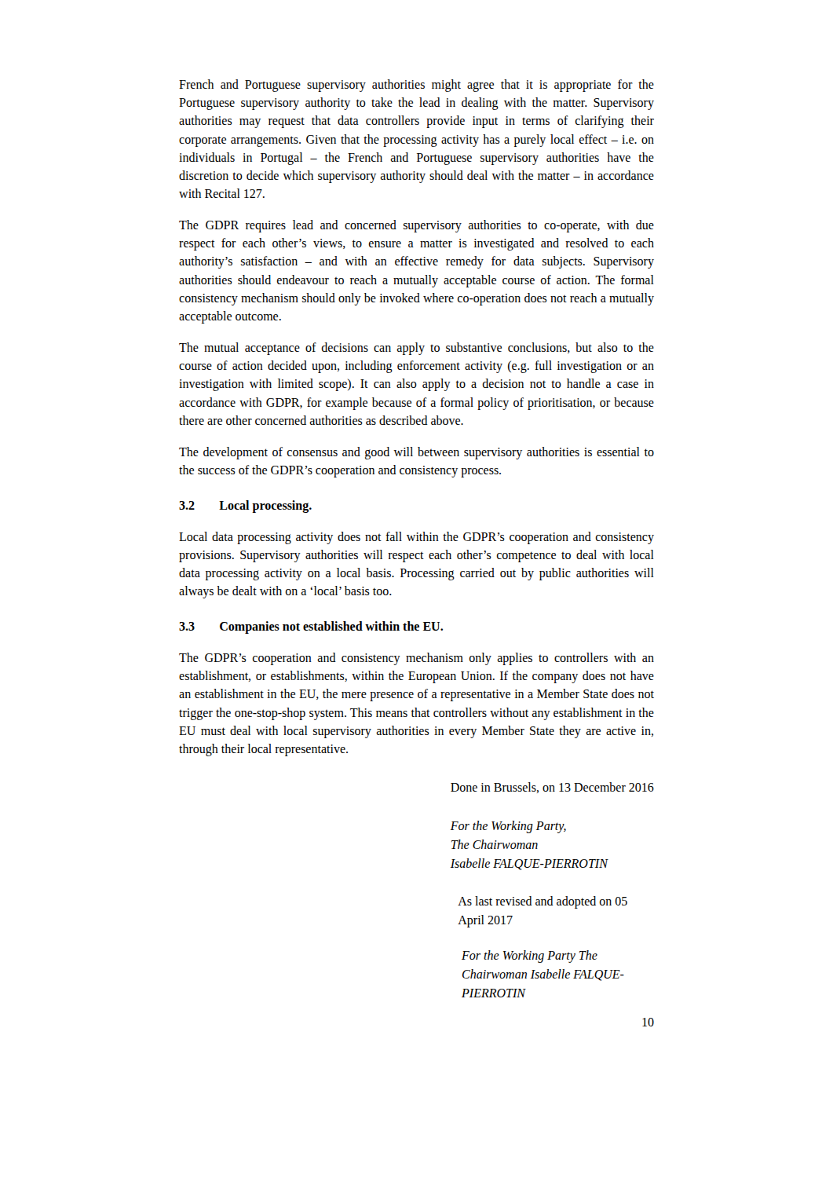French and Portuguese supervisory authorities might agree that it is appropriate for the Portuguese supervisory authority to take the lead in dealing with the matter. Supervisory authorities may request that data controllers provide input in terms of clarifying their corporate arrangements. Given that the processing activity has a purely local effect – i.e. on individuals in Portugal – the French and Portuguese supervisory authorities have the discretion to decide which supervisory authority should deal with the matter – in accordance with Recital 127.
The GDPR requires lead and concerned supervisory authorities to co-operate, with due respect for each other’s views, to ensure a matter is investigated and resolved to each authority’s satisfaction – and with an effective remedy for data subjects. Supervisory authorities should endeavour to reach a mutually acceptable course of action. The formal consistency mechanism should only be invoked where co-operation does not reach a mutually acceptable outcome.
The mutual acceptance of decisions can apply to substantive conclusions, but also to the course of action decided upon, including enforcement activity (e.g. full investigation or an investigation with limited scope). It can also apply to a decision not to handle a case in accordance with GDPR, for example because of a formal policy of prioritisation, or because there are other concerned authorities as described above.
The development of consensus and good will between supervisory authorities is essential to the success of the GDPR’s cooperation and consistency process.
3.2 Local processing.
Local data processing activity does not fall within the GDPR’s cooperation and consistency provisions. Supervisory authorities will respect each other’s competence to deal with local data processing activity on a local basis. Processing carried out by public authorities will always be dealt with on a ‘local’ basis too.
3.3 Companies not established within the EU.
The GDPR’s cooperation and consistency mechanism only applies to controllers with an establishment, or establishments, within the European Union. If the company does not have an establishment in the EU, the mere presence of a representative in a Member State does not trigger the one-stop-shop system. This means that controllers without any establishment in the EU must deal with local supervisory authorities in every Member State they are active in, through their local representative.
Done in Brussels, on 13 December 2016
For the Working Party, The Chairwoman Isabelle FALQUE-PIERROTIN
As last revised and adopted on 05 April 2017
For the Working Party The Chairwoman Isabelle FALQUE-PIERROTIN
10